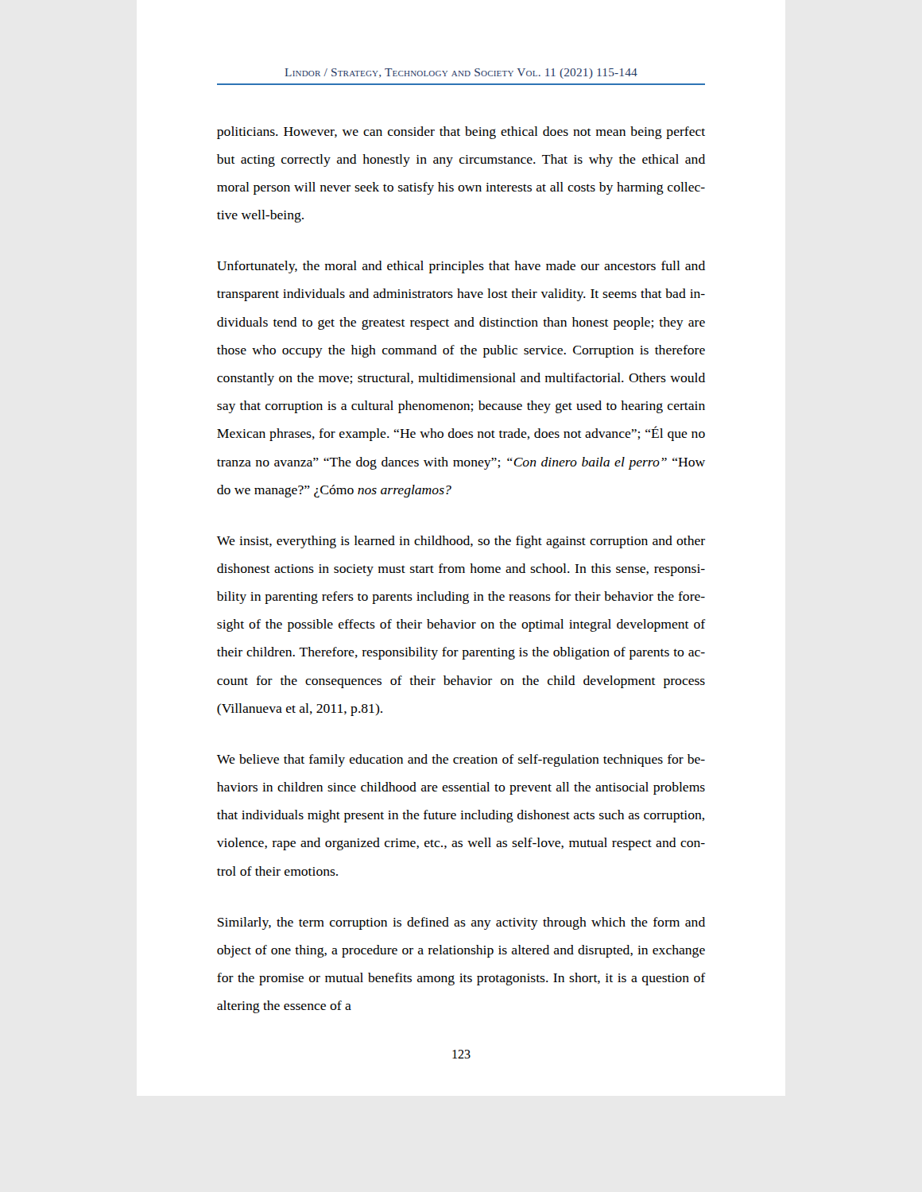Lindor / Strategy, Technology and Society Vol. 11 (2021) 115-144
politicians. However, we can consider that being ethical does not mean being perfect but acting correctly and honestly in any circumstance. That is why the ethical and moral person will never seek to satisfy his own interests at all costs by harming collective well-being.
Unfortunately, the moral and ethical principles that have made our ancestors full and transparent individuals and administrators have lost their validity. It seems that bad individuals tend to get the greatest respect and distinction than honest people; they are those who occupy the high command of the public service. Corruption is therefore constantly on the move; structural, multidimensional and multifactorial. Others would say that corruption is a cultural phenomenon; because they get used to hearing certain Mexican phrases, for example. “He who does not trade, does not advance”; “Él que no tranza no avanza” “The dog dances with money”; “Con dinero baila el perro” “How do we manage?” ¿Cómo nos arreglamos?
We insist, everything is learned in childhood, so the fight against corruption and other dishonest actions in society must start from home and school. In this sense, responsibility in parenting refers to parents including in the reasons for their behavior the foresight of the possible effects of their behavior on the optimal integral development of their children. Therefore, responsibility for parenting is the obligation of parents to account for the consequences of their behavior on the child development process (Villanueva et al, 2011, p.81).
We believe that family education and the creation of self-regulation techniques for behaviors in children since childhood are essential to prevent all the antisocial problems that individuals might present in the future including dishonest acts such as corruption, violence, rape and organized crime, etc., as well as self-love, mutual respect and control of their emotions.
Similarly, the term corruption is defined as any activity through which the form and object of one thing, a procedure or a relationship is altered and disrupted, in exchange for the promise or mutual benefits among its protagonists. In short, it is a question of altering the essence of a
123